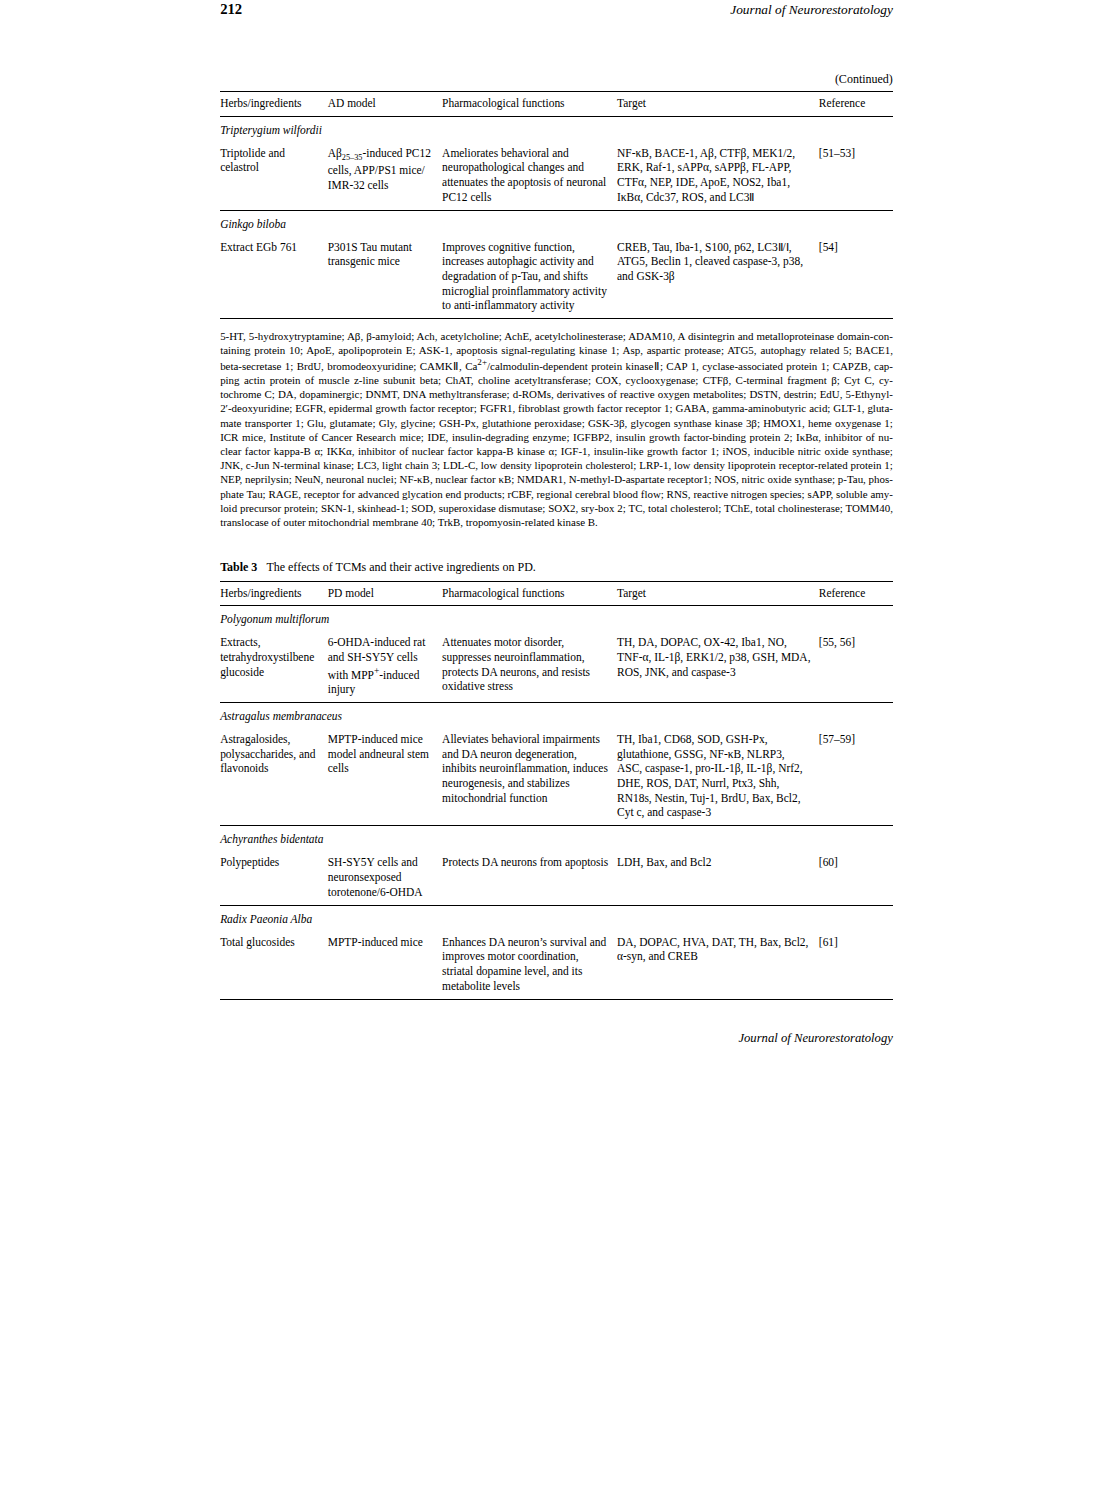212
Journal of Neurorestoratology
(Continued)
| Herbs/ingredients | AD model | Pharmacological functions | Target | Reference |
| --- | --- | --- | --- | --- |
| Tripterygium wilfordii |
| Triptolide and celastrol | Aβ 25–35 -induced PC12 cells, APP/PS1 mice/ IMR-32 cells | Ameliorates behavioral and neuropathological changes and attenuates the apoptosis of neuronal PC12 cells | NF-κB, BACE-1, Aβ, CTFβ, MEK1/2, ERK, Raf-1, sAPPα, sAPPβ, FL-APP, CTFα, NEP, IDE, ApoE, NOS2, Iba1, IκBα, Cdc37, ROS, and LC3Ⅱ | [51–53] |
| Ginkgo biloba |
| Extract EGb 761 | P301S Tau mutant transgenic mice | Improves cognitive function, increases autophagic activity and degradation of p-Tau, and shifts microglial proinflammatory activity to anti-inflammatory activity | CREB, Tau, Iba-1, S100, p62, LC3Ⅱ/Ⅰ, ATG5, Beclin 1, cleaved caspase-3, p38, and GSK-3β | [54] |
5-HT, 5-hydroxytryptamine; Aβ, β-amyloid; Ach, acetylcholine; AchE, acetylcholinesterase; ADAM10, A disintegrin and metalloproteinase domain-containing protein 10; ApoE, apolipoprotein E; ASK-1, apoptosis signal-regulating kinase 1; Asp, aspartic protease; ATG5, autophagy related 5; BACE1, beta-secretase 1; BrdU, bromodeoxyuridine; CAMKⅡ, Ca2+/calmodulin-dependent protein kinaseⅡ; CAP 1, cyclase-associated protein 1; CAPZB, capping actin protein of muscle z-line subunit beta; ChAT, choline acetyltransferase; COX, cyclooxygenase; CTFβ, C-terminal fragment β; Cyt C, cytochrome C; DA, dopaminergic; DNMT, DNA methyltransferase; d-ROMs, derivatives of reactive oxygen metabolites; DSTN, destrin; EdU, 5-Ethynyl-2′-deoxyuridine; EGFR, epidermal growth factor receptor; FGFR1, fibroblast growth factor receptor 1; GABA, gamma-aminobutyric acid; GLT-1, glutamate transporter 1; Glu, glutamate; Gly, glycine; GSH-Px, glutathione peroxidase; GSK-3β, glycogen synthase kinase 3β; HMOX1, heme oxygenase 1; ICR mice, Institute of Cancer Research mice; IDE, insulin-degrading enzyme; IGFBP2, insulin growth factor-binding protein 2; IκBα, inhibitor of nuclear factor kappa-B α; IKKα, inhibitor of nuclear factor kappa-B kinase α; IGF-1, insulin-like growth factor 1; iNOS, inducible nitric oxide synthase; JNK, c-Jun N-terminal kinase; LC3, light chain 3; LDL-C, low density lipoprotein cholesterol; LRP-1, low density lipoprotein receptor-related protein 1; NEP, neprilysin; NeuN, neuronal nuclei; NF-κB, nuclear factor κB; NMDAR1, N-methyl-D-aspartate receptor1; NOS, nitric oxide synthase; p-Tau, phosphate Tau; RAGE, receptor for advanced glycation end products; rCBF, regional cerebral blood flow; RNS, reactive nitrogen species; sAPP, soluble amyloid precursor protein; SKN-1, skinhead-1; SOD, superoxidase dismutase; SOX2, sry-box 2; TC, total cholesterol; TChE, total cholinesterase; TOMM40, translocase of outer mitochondrial membrane 40; TrkB, tropomyosin-related kinase B.
Table 3 The effects of TCMs and their active ingredients on PD.
| Herbs/ingredients | PD model | Pharmacological functions | Target | Reference |
| --- | --- | --- | --- | --- |
| Polygonum multiflorum |
| Extracts, tetrahydroxystilbene glucoside | 6-OHDA-induced rat and SH-SY5Y cells with MPP + -induced injury | Attenuates motor disorder, suppresses neuroinflammation, protects DA neurons, and resists oxidative stress | TH, DA, DOPAC, OX-42, Iba1, NO, TNF-α, IL-1β, ERK1/2, p38, GSH, MDA, ROS, JNK, and caspase-3 | [55, 56] |
| Astragalus membranaceus |
| Astragalosides, polysaccharides, and flavonoids | MPTP-induced mice model andneural stem cells | Alleviates behavioral impairments and DA neuron degeneration, inhibits neuroinflammation, induces neurogenesis, and stabilizes mitochondrial function | TH, Iba1, CD68, SOD, GSH-Px, glutathione, GSSG, NF-κB, NLRP3, ASC, caspase-1, pro-IL-1β, IL-1β, Nrf2, DHE, ROS, DAT, Nurrl, Ptx3, Shh, RN18s, Nestin, Tuj-1, BrdU, Bax, Bcl2, Cyt c, and caspase-3 | [57–59] |
| Achyranthes bidentata |
| Polypeptides | SH-SY5Y cells and neuronsexposed torotenone/6-OHDA | Protects DA neurons from apoptosis | LDH, Bax, and Bcl2 | [60] |
| Radix Paeonia Alba |
| Total glucosides | MPTP-induced mice | Enhances DA neuron’s survival and improves motor coordination, striatal dopamine level, and its metabolite levels | DA, DOPAC, HVA, DAT, TH, Bax, Bcl2, α-syn, and CREB | [61] |
Journal of Neurorestoratology